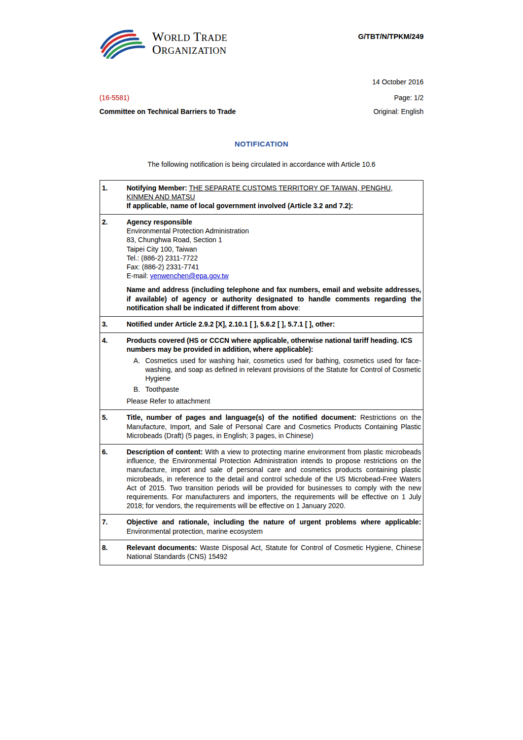WORLD TRADE
ORGANIZATION
G/TBT/N/TPKM/249
14 October 2016
(16-5581)
Page: 1/2
Committee on Technical Barriers to Trade
Original: English
NOTIFICATION
The following notification is being circulated in accordance with Article 10.6
| 1. | Notifying Member: THE SEPARATE CUSTOMS TERRITORY OF TAIWAN, PENGHU, KINMEN AND MATSU If applicable, name of local government involved (Article 3.2 and 7.2): |
| 2. | Agency responsible Environmental Protection Administration 83, Chunghwa Road, Section 1 Taipei City 100, Taiwan Tel.: (886-2) 2311-7722 Fax: (886-2) 2331-7741 E-mail: yenwenchen@epa.gov.tw Name and address (including telephone and fax numbers, email and website addresses, if available) of agency or authority designated to handle comments regarding the notification shall be indicated if different from above : |
| 3. | Notified under Article 2.9.2 [X], 2.10.1 [ ], 5.6.2 [ ], 5.7.1 [ ], other: |
| 4. | Products covered (HS or CCCN where applicable, otherwise national tariff heading. ICS numbers may be provided in addition, where applicable): A. Cosmetics used for washing hair, cosmetics used for bathing, cosmetics used for face-washing, and soap as defined in relevant provisions of the Statute for Control of Cosmetic Hygiene B. Toothpaste Please Refer to attachment |
| 5. | Title, number of pages and language(s) of the notified document: Restrictions on the Manufacture, Import, and Sale of Personal Care and Cosmetics Products Containing Plastic Microbeads (Draft) (5 pages, in English; 3 pages, in Chinese) |
| 6. | Description of content: With a view to protecting marine environment from plastic microbeads influence, the Environmental Protection Administration intends to propose restrictions on the manufacture, import and sale of personal care and cosmetics products containing plastic microbeads, in reference to the detail and control schedule of the US Microbead-Free Waters Act of 2015. Two transition periods will be provided for businesses to comply with the new requirements. For manufacturers and importers, the requirements will be effective on 1 July 2018; for vendors, the requirements will be effective on 1 January 2020. |
| 7. | Objective and rationale, including the nature of urgent problems where applicable: Environmental protection, marine ecosystem |
| 8. | Relevant documents: Waste Disposal Act, Statute for Control of Cosmetic Hygiene, Chinese National Standards (CNS) 15492 |